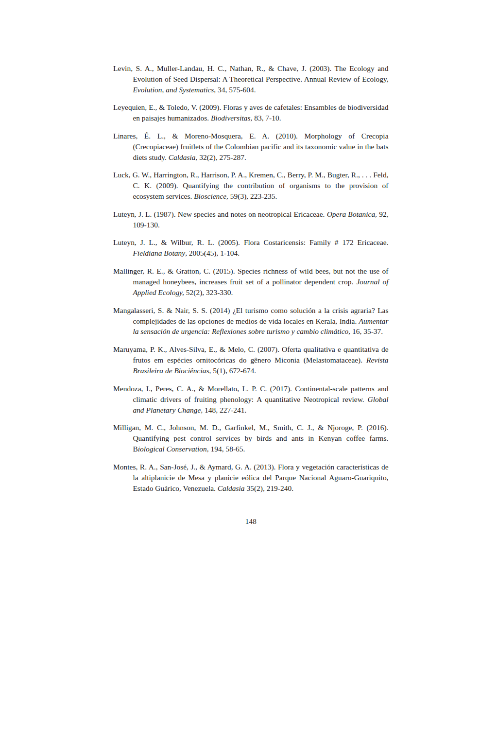Levin, S. A., Muller-Landau, H. C., Nathan, R., & Chave, J. (2003). The Ecology and Evolution of Seed Dispersal: A Theoretical Perspective. Annual Review of Ecology, Evolution, and Systematics, 34, 575-604.
Leyequien, E., & Toledo, V. (2009). Floras y aves de cafetales: Ensambles de biodiversidad en paisajes humanizados. Biodiversitas, 83, 7-10.
Linares, É. L., & Moreno-Mosquera, E. A. (2010). Morphology of Crecopia (Crecopiaceae) fruitlets of the Colombian pacific and its taxonomic value in the bats diets study. Caldasia, 32(2), 275-287.
Luck, G. W., Harrington, R., Harrison, P. A., Kremen, C., Berry, P. M., Bugter, R., . . . Feld, C. K. (2009). Quantifying the contribution of organisms to the provision of ecosystem services. Bioscience, 59(3), 223-235.
Luteyn, J. L. (1987). New species and notes on neotropical Ericaceae. Opera Botanica, 92, 109-130.
Luteyn, J. L., & Wilbur, R. L. (2005). Flora Costaricensis: Family # 172 Ericaceae. Fieldiana Botany, 2005(45), 1-104.
Mallinger, R. E., & Gratton, C. (2015). Species richness of wild bees, but not the use of managed honeybees, increases fruit set of a pollinator dependent crop. Journal of Applied Ecology, 52(2), 323-330.
Mangalasseri, S. & Nair, S. S. (2014) ¿El turismo como solución a la crisis agraria? Las complejidades de las opciones de medios de vida locales en Kerala, India. Aumentar la sensación de urgencia: Reflexiones sobre turismo y cambio climático, 16, 35-37.
Maruyama, P. K., Alves-Silva, E., & Melo, C. (2007). Oferta qualitativa e quantitativa de frutos em espécies ornitocóricas do gênero Miconia (Melastomataceae). Revista Brasileira de Biociências, 5(1), 672-674.
Mendoza, I., Peres, C. A., & Morellato, L. P. C. (2017). Continental-scale patterns and climatic drivers of fruiting phenology: A quantitative Neotropical review. Global and Planetary Change, 148, 227-241.
Milligan, M. C., Johnson, M. D., Garfinkel, M., Smith, C. J., & Njoroge, P. (2016). Quantifying pest control services by birds and ants in Kenyan coffee farms. Biological Conservation, 194, 58-65.
Montes, R. A., San-José, J., & Aymard, G. A. (2013). Flora y vegetación características de la altiplanicie de Mesa y planicie eólica del Parque Nacional Aguaro-Guariquito, Estado Guárico, Venezuela. Caldasia 35(2), 219-240.
148